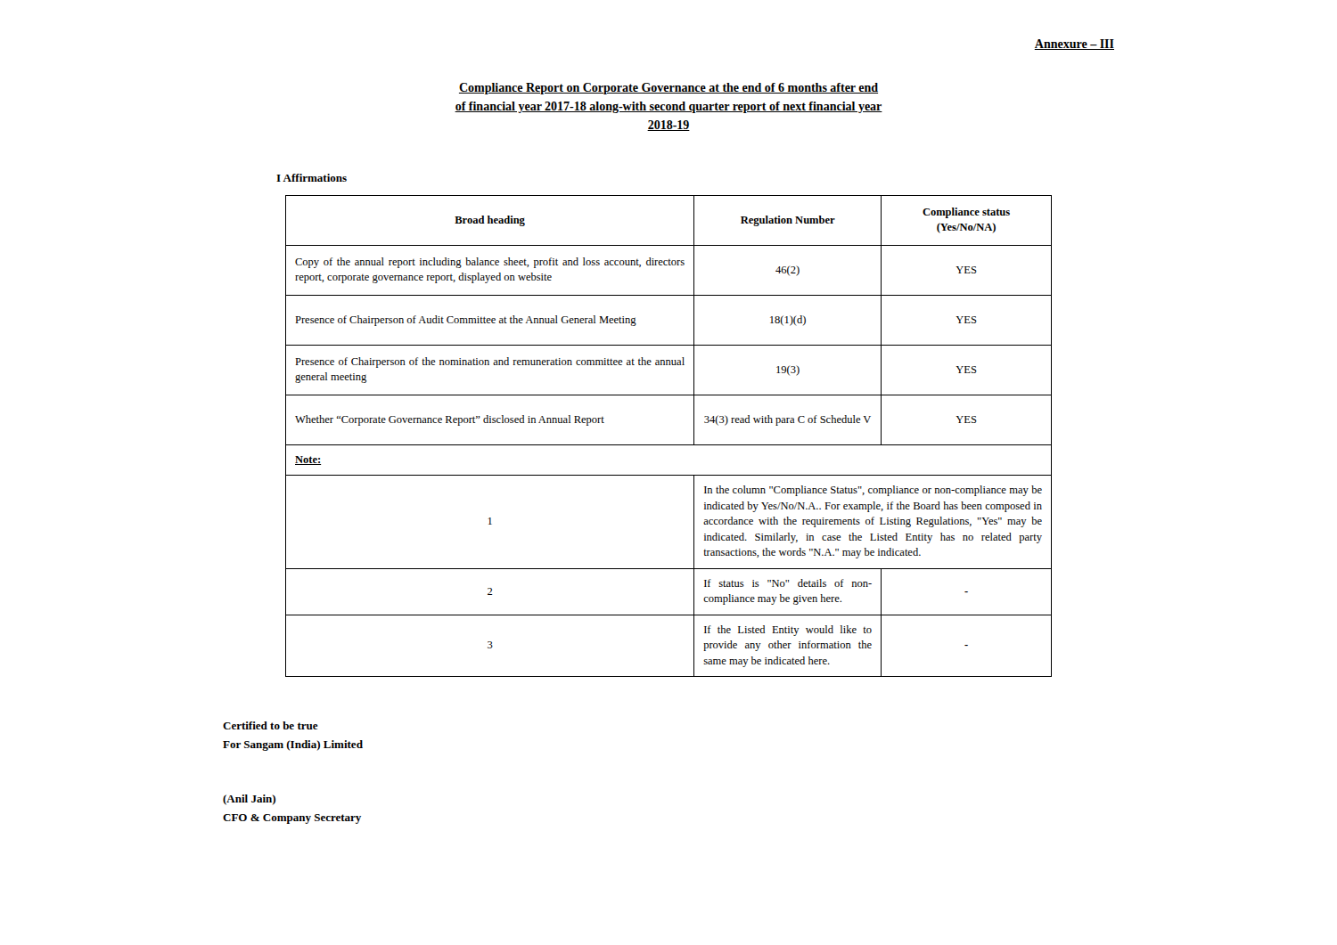Annexure – III
Compliance Report on Corporate Governance at the end of 6 months after end
of financial year 2017-18 along-with second quarter report of next financial year
2018-19
I Affirmations
| Broad heading | Regulation Number | Compliance status (Yes/No/NA) |
| --- | --- | --- |
| Copy of the annual report including balance sheet, profit and loss account, directors report, corporate governance report, displayed on website | 46(2) | YES |
| Presence of Chairperson of Audit Committee at the Annual General Meeting | 18(1)(d) | YES |
| Presence of Chairperson of the nomination and remuneration committee at the annual general meeting | 19(3) | YES |
| Whether “Corporate Governance Report” disclosed in Annual Report | 34(3) read with para C of Schedule V | YES |
| Note: |
| 1 | In the column "Compliance Status", compliance or non-compliance may be indicated by Yes/No/N.A.. For example, if the Board has been composed in accordance with the requirements of Listing Regulations, "Yes" may be indicated. Similarly, in case the Listed Entity has no related party transactions, the words "N.A." may be indicated. |
| 2 | If status is "No" details of non-compliance may be given here. | - |
| 3 | If the Listed Entity would like to provide any other information the same may be indicated here. | - |
Certified to be true
For Sangam (India) Limited
(Anil Jain)
CFO & Company Secretary